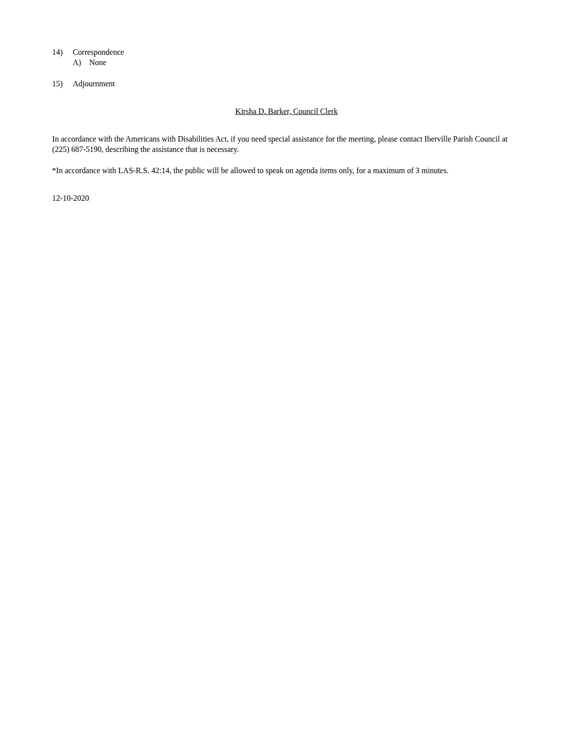14) Correspondence
A) None
15) Adjournment
Kirsha D. Barker, Council Clerk
In accordance with the Americans with Disabilities Act, if you need special assistance for the meeting, please contact Iberville Parish Council at (225) 687-5190, describing the assistance that is necessary.
*In accordance with LAS-R.S. 42:14, the public will be allowed to speak on agenda items only, for a maximum of 3 minutes.
12-10-2020